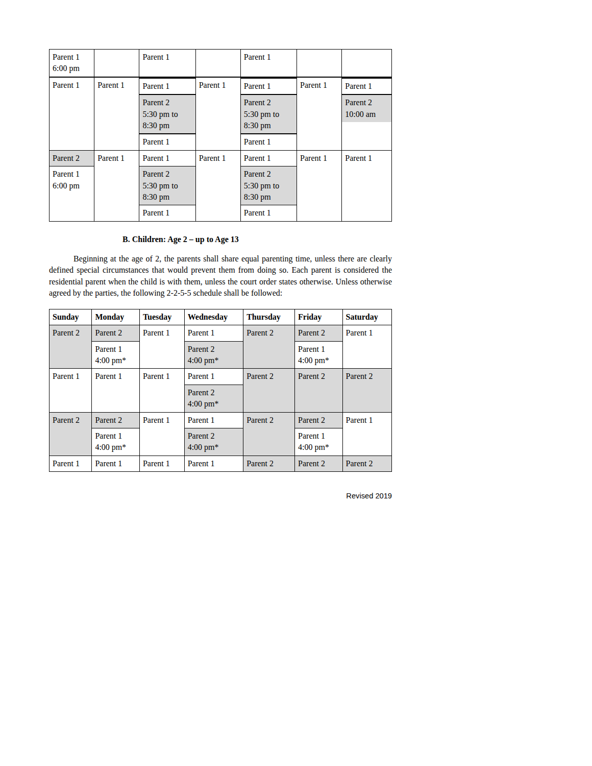| Parent 1 6:00 pm | | Parent 1 | | Parent 1 | | |
| Parent 1 | Parent 1 | / Parent 1 / / Parent 2 5:30 pm to 8:30 pm / / Parent 1 / | Parent 1 | / Parent 1 / / Parent 2 5:30 pm to 8:30 pm / / Parent 1 / | Parent 1 | / Parent 1 / / Parent 2 10:00 am / |
| / Parent 2 / / Parent 1 6:00 pm / | Parent 1 | / Parent 1 / / Parent 2 5:30 pm to 8:30 pm / / Parent 1 / | Parent 1 | / Parent 1 / / Parent 2 5:30 pm to 8:30 pm / / Parent 1 / | Parent 1 | Parent 1 |
B. Children: Age 2 – up to Age 13
Beginning at the age of 2, the parents shall share equal parenting time, unless there are clearly defined special circumstances that would prevent them from doing so. Each parent is considered the residential parent when the child is with them, unless the court order states otherwise. Unless otherwise agreed by the parties, the following 2-2-5-5 schedule shall be followed:
| Sunday | Monday | Tuesday | Wednesday | Thursday | Friday | Saturday |
| --- | --- | --- | --- | --- | --- | --- |
| Parent 2 | / Parent 2 / / Parent 1 4:00 pm* / | Parent 1 | / Parent 1 / / Parent 2 4:00 pm* / | Parent 2 | / Parent 2 / / Parent 1 4:00 pm* / | Parent 1 |
| Parent 1 | Parent 1 | Parent 1 | / Parent 1 / / Parent 2 4:00 pm* / | Parent 2 | Parent 2 | Parent 2 |
| Parent 2 | / Parent 2 / / Parent 1 4:00 pm* / | Parent 1 | / Parent 1 / / Parent 2 4:00 pm* / | Parent 2 | / Parent 2 / / Parent 1 4:00 pm* / | Parent 1 |
| Parent 1 | Parent 1 | Parent 1 | Parent 1 | Parent 2 | Parent 2 | Parent 2 |
Revised 2019